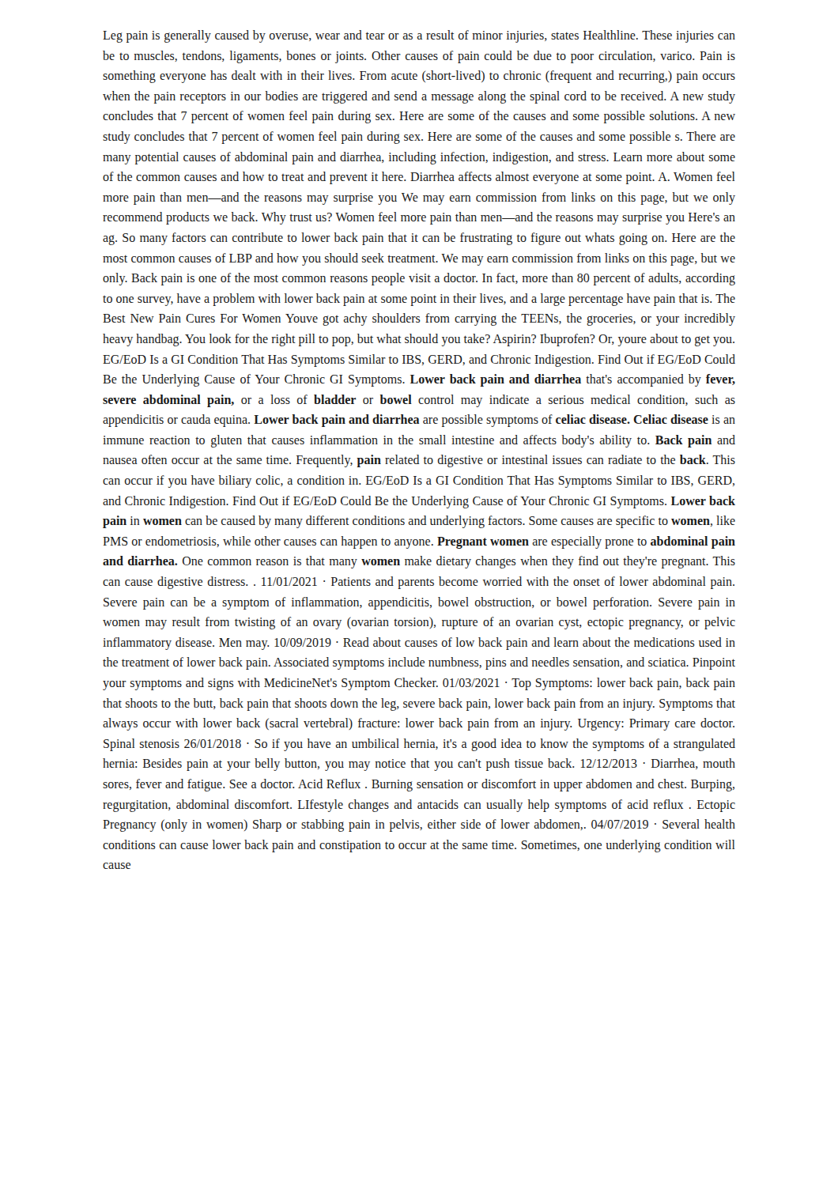Leg pain is generally caused by overuse, wear and tear or as a result of minor injuries, states Healthline. These injuries can be to muscles, tendons, ligaments, bones or joints. Other causes of pain could be due to poor circulation, varico. Pain is something everyone has dealt with in their lives. From acute (short-lived) to chronic (frequent and recurring,) pain occurs when the pain receptors in our bodies are triggered and send a message along the spinal cord to be received. A new study concludes that 7 percent of women feel pain during sex. Here are some of the causes and some possible solutions. A new study concludes that 7 percent of women feel pain during sex. Here are some of the causes and some possible s. There are many potential causes of abdominal pain and diarrhea, including infection, indigestion, and stress. Learn more about some of the common causes and how to treat and prevent it here. Diarrhea affects almost everyone at some point. A. Women feel more pain than men—and the reasons may surprise you We may earn commission from links on this page, but we only recommend products we back. Why trust us? Women feel more pain than men—and the reasons may surprise you Here's an ag. So many factors can contribute to lower back pain that it can be frustrating to figure out whats going on. Here are the most common causes of LBP and how you should seek treatment. We may earn commission from links on this page, but we only. Back pain is one of the most common reasons people visit a doctor. In fact, more than 80 percent of adults, according to one survey, have a problem with lower back pain at some point in their lives, and a large percentage have pain that is. The Best New Pain Cures For Women Youve got achy shoulders from carrying the TEENs, the groceries, or your incredibly heavy handbag. You look for the right pill to pop, but what should you take? Aspirin? Ibuprofen? Or, youre about to get you. EG/EoD Is a GI Condition That Has Symptoms Similar to IBS, GERD, and Chronic Indigestion. Find Out if EG/EoD Could Be the Underlying Cause of Your Chronic GI Symptoms. Lower back pain and diarrhea that's accompanied by fever, severe abdominal pain, or a loss of bladder or bowel control may indicate a serious medical condition, such as appendicitis or cauda equina. Lower back pain and diarrhea are possible symptoms of celiac disease. Celiac disease is an immune reaction to gluten that causes inflammation in the small intestine and affects body's ability to. Back pain and nausea often occur at the same time. Frequently, pain related to digestive or intestinal issues can radiate to the back. This can occur if you have biliary colic, a condition in. EG/EoD Is a GI Condition That Has Symptoms Similar to IBS, GERD, and Chronic Indigestion. Find Out if EG/EoD Could Be the Underlying Cause of Your Chronic GI Symptoms. Lower back pain in women can be caused by many different conditions and underlying factors. Some causes are specific to women, like PMS or endometriosis, while other causes can happen to anyone. Pregnant women are especially prone to abdominal pain and diarrhea. One common reason is that many women make dietary changes when they find out they're pregnant. This can cause digestive distress. . 11/01/2021 · Patients and parents become worried with the onset of lower abdominal pain. Severe pain can be a symptom of inflammation, appendicitis, bowel obstruction, or bowel perforation. Severe pain in women may result from twisting of an ovary (ovarian torsion), rupture of an ovarian cyst, ectopic pregnancy, or pelvic inflammatory disease. Men may. 10/09/2019 · Read about causes of low back pain and learn about the medications used in the treatment of lower back pain. Associated symptoms include numbness, pins and needles sensation, and sciatica. Pinpoint your symptoms and signs with MedicineNet's Symptom Checker. 01/03/2021 · Top Symptoms: lower back pain, back pain that shoots to the butt, back pain that shoots down the leg, severe back pain, lower back pain from an injury. Symptoms that always occur with lower back (sacral vertebral) fracture: lower back pain from an injury. Urgency: Primary care doctor. Spinal stenosis 26/01/2018 · So if you have an umbilical hernia, it's a good idea to know the symptoms of a strangulated hernia: Besides pain at your belly button, you may notice that you can't push tissue back. 12/12/2013 · Diarrhea, mouth sores, fever and fatigue. See a doctor. Acid Reflux . Burning sensation or discomfort in upper abdomen and chest. Burping, regurgitation, abdominal discomfort. LIfestyle changes and antacids can usually help symptoms of acid reflux . Ectopic Pregnancy (only in women) Sharp or stabbing pain in pelvis, either side of lower abdomen,. 04/07/2019 · Several health conditions can cause lower back pain and constipation to occur at the same time. Sometimes, one underlying condition will cause